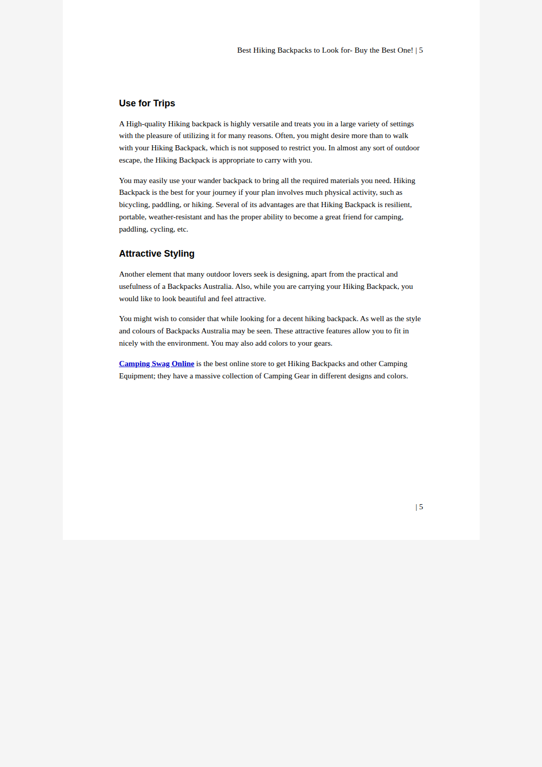Best Hiking Backpacks to Look for- Buy the Best One! | 5
Use for Trips
A High-quality Hiking backpack is highly versatile and treats you in a large variety of settings with the pleasure of utilizing it for many reasons. Often, you might desire more than to walk with your Hiking Backpack, which is not supposed to restrict you. In almost any sort of outdoor escape, the Hiking Backpack is appropriate to carry with you.
You may easily use your wander backpack to bring all the required materials you need. Hiking Backpack is the best for your journey if your plan involves much physical activity, such as bicycling, paddling, or hiking. Several of its advantages are that Hiking Backpack is resilient, portable, weather-resistant and has the proper ability to become a great friend for camping, paddling, cycling, etc.
Attractive Styling
Another element that many outdoor lovers seek is designing, apart from the practical and usefulness of a Backpacks Australia. Also, while you are carrying your Hiking Backpack, you would like to look beautiful and feel attractive.
You might wish to consider that while looking for a decent hiking backpack. As well as the style and colours of Backpacks Australia may be seen. These attractive features allow you to fit in nicely with the environment. You may also add colors to your gears.
Camping Swag Online is the best online store to get Hiking Backpacks and other Camping Equipment; they have a massive collection of Camping Gear in different designs and colors.
| 5